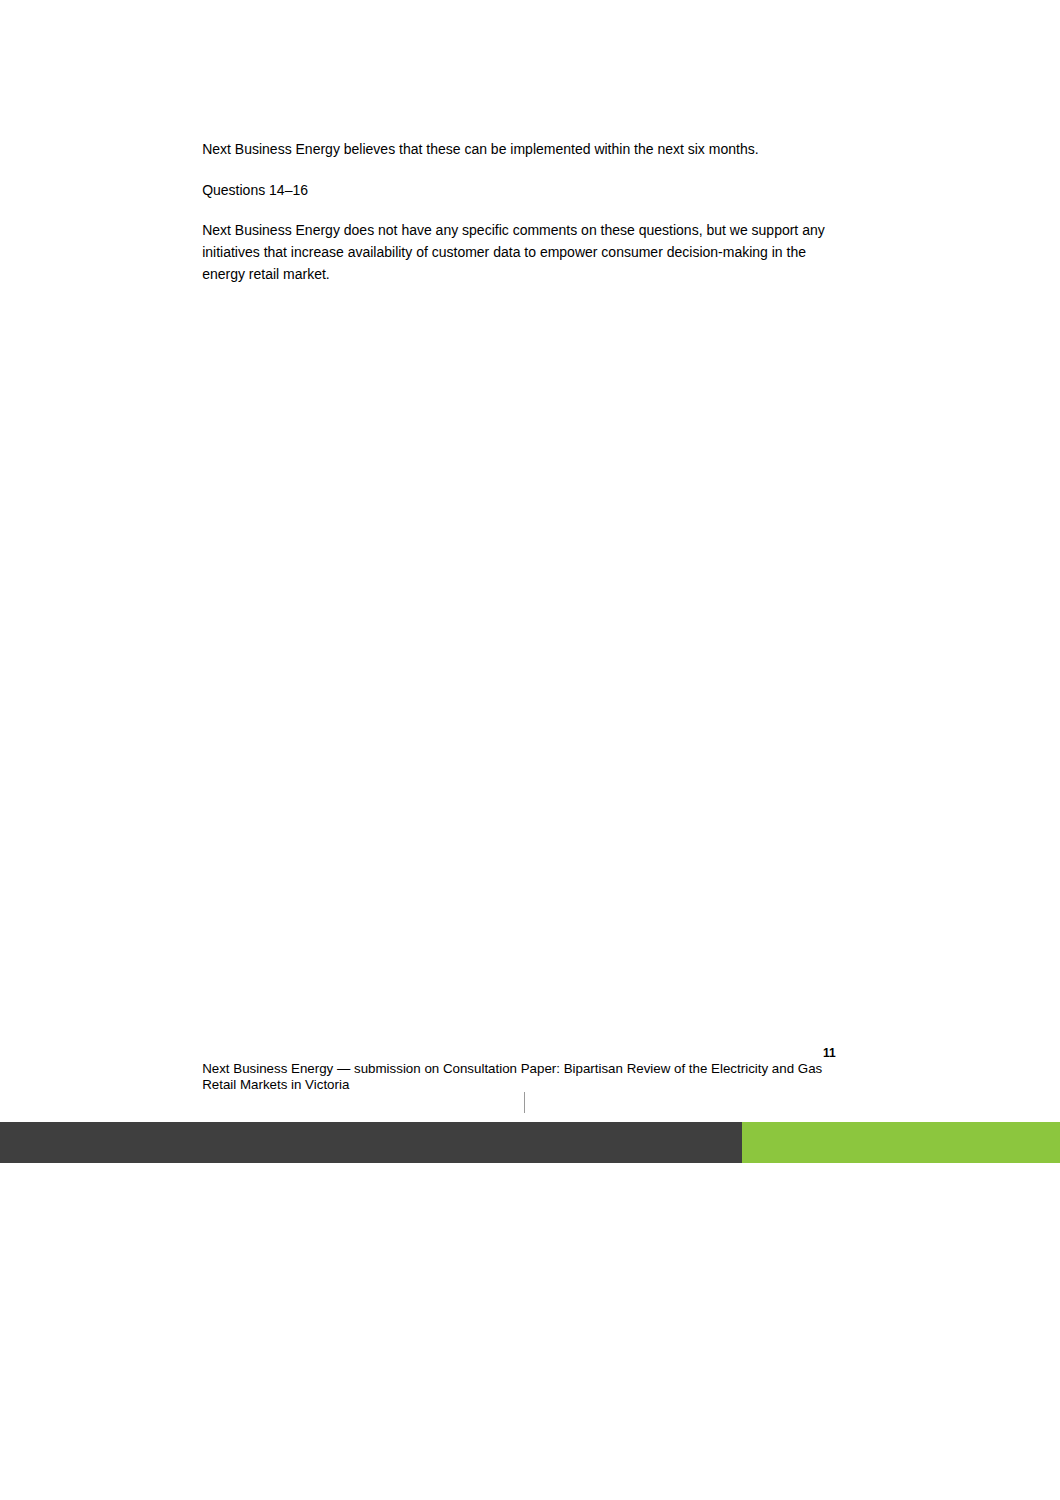Next Business Energy believes that these can be implemented within the next six months.
Questions 14–16
Next Business Energy does not have any specific comments on these questions, but we support any initiatives that increase availability of customer data to empower consumer decision-making in the energy retail market.
11
Next Business Energy — submission on Consultation Paper: Bipartisan Review of the Electricity and Gas Retail Markets in Victoria